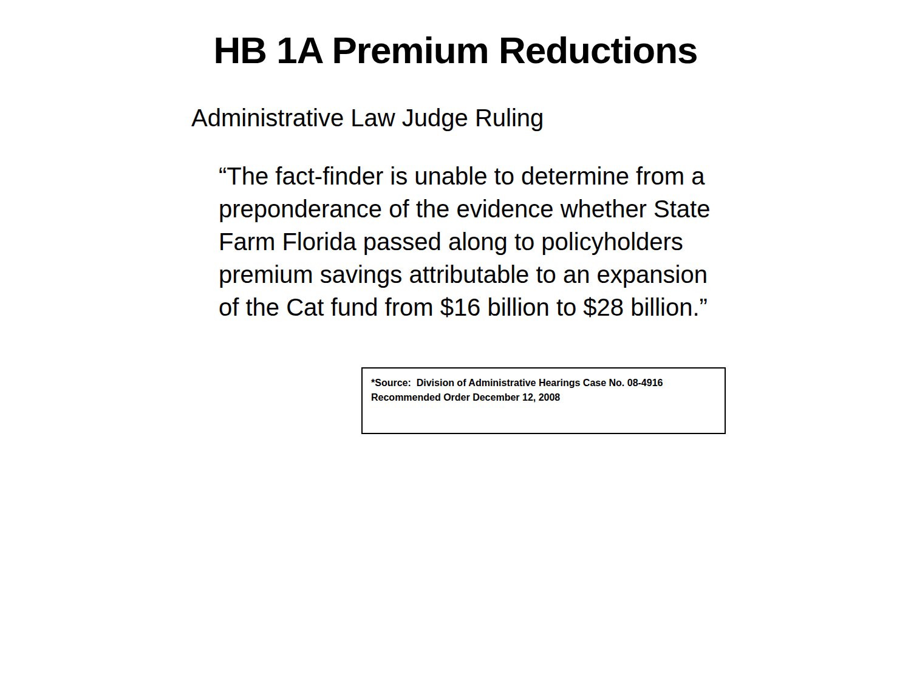HB 1A Premium Reductions
Administrative Law Judge Ruling
“The fact-finder is unable to determine from a preponderance of the evidence whether State Farm Florida passed along to policyholders premium savings attributable to an expansion of the Cat fund from $16 billion to $28 billion.”
*Source: Division of Administrative Hearings Case No. 08-4916 Recommended Order December 12, 2008